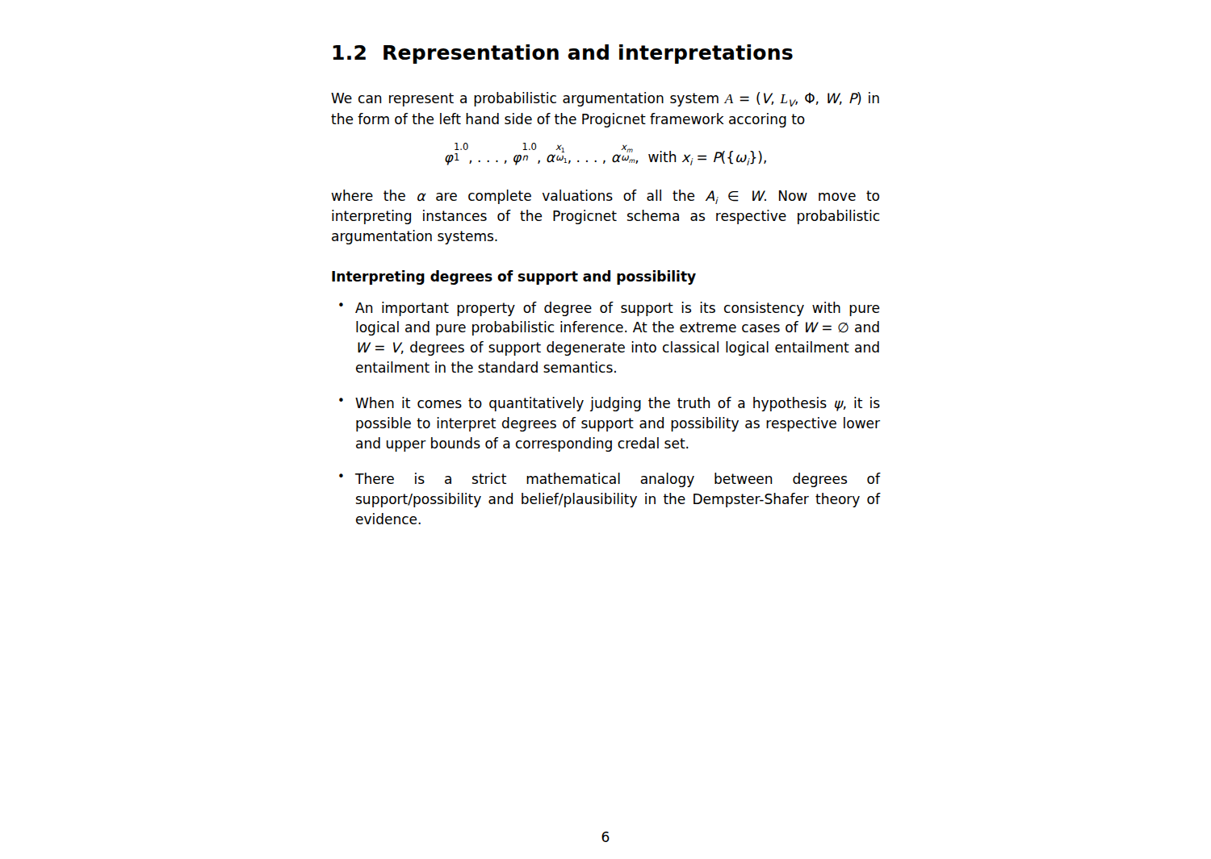1.2 Representation and interpretations
We can represent a probabilistic argumentation system A = (V, LV, Φ, W, P) in the form of the left hand side of the Progicnet framework accoring to
φ 1.01, . . . , φ 1.0 n, αx1 ω1, . . . , αxm ωm, with xi = P({ωi}),
where the α are complete valuations of all the Ai ∈ W. Now move to interpreting instances of the Progicnet schema as respective probabilistic argumentation systems.
Interpreting degrees of support and possibility
An important property of degree of support is its consistency with pure logical and pure probabilistic inference. At the extreme cases of W = ∅ and W = V, degrees of support degenerate into classical logical entailment and entailment in the standard semantics.
When it comes to quantitatively judging the truth of a hypothesis ψ, it is possible to interpret degrees of support and possibility as respective lower and upper bounds of a corresponding credal set.
There is a strict mathematical analogy between degrees of support/possibility and belief/plausibility in the Dempster-Shafer theory of evidence.
6